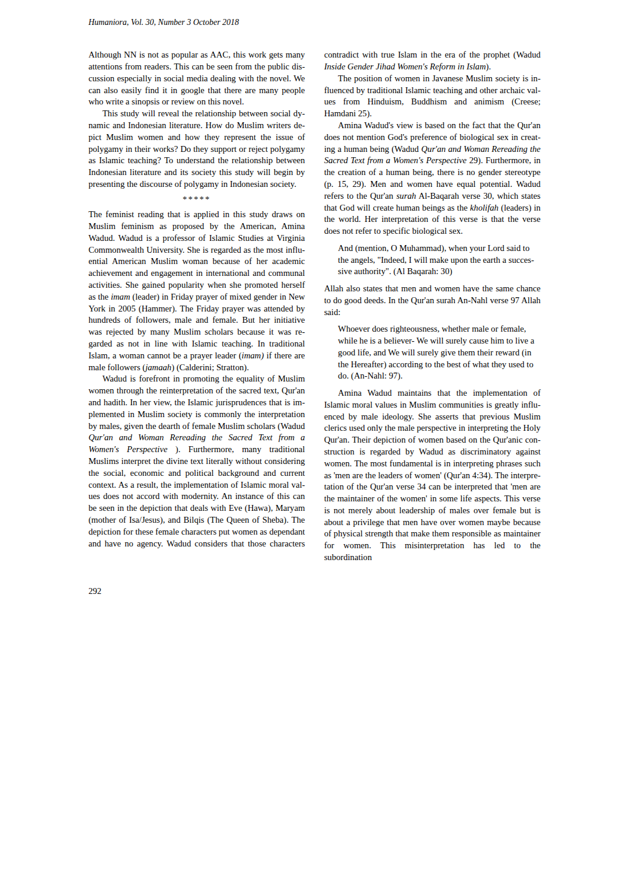Humaniora, Vol. 30, Number 3 October 2018
Although NN is not as popular as AAC, this work gets many attentions from readers. This can be seen from the public discussion especially in social media dealing with the novel. We can also easily find it in google that there are many people who write a sinopsis or review on this novel.
This study will reveal the relationship between social dynamic and Indonesian literature. How do Muslim writers depict Muslim women and how they represent the issue of polygamy in their works? Do they support or reject polygamy as Islamic teaching? To understand the relationship between Indonesian literature and its society this study will begin by presenting the discourse of polygamy in Indonesian society.
*****
The feminist reading that is applied in this study draws on Muslim feminism as proposed by the American, Amina Wadud. Wadud is a professor of Islamic Studies at Virginia Commonwealth University. She is regarded as the most influential American Muslim woman because of her academic achievement and engagement in international and communal activities. She gained popularity when she promoted herself as the imam (leader) in Friday prayer of mixed gender in New York in 2005 (Hammer). The Friday prayer was attended by hundreds of followers, male and female. But her initiative was rejected by many Muslim scholars because it was regarded as not in line with Islamic teaching. In traditional Islam, a woman cannot be a prayer leader (imam) if there are male followers (jamaah) (Calderini; Stratton).
Wadud is forefront in promoting the equality of Muslim women through the reinterpretation of the sacred text, Qur'an and hadith. In her view, the Islamic jurisprudences that is implemented in Muslim society is commonly the interpretation by males, given the dearth of female Muslim scholars (Wadud Qur'an and Woman Rereading the Sacred Text from a Women's Perspective ). Furthermore, many traditional Muslims interpret the divine text literally without considering the social, economic and political background and current context. As a result, the implementation of Islamic moral values does not accord with modernity. An instance of this can be seen in the depiction that deals with Eve (Hawa), Maryam (mother of Isa/Jesus), and Bilqis (The Queen of Sheba). The depiction for these female characters put women as dependant and have no agency. Wadud considers that those characters contradict with true Islam in the era of the prophet (Wadud Inside Gender Jihad Women's Reform in Islam).
The position of women in Javanese Muslim society is influenced by traditional Islamic teaching and other archaic values from Hinduism, Buddhism and animism (Creese; Hamdani 25).
Amina Wadud's view is based on the fact that the Qur'an does not mention God's preference of biological sex in creating a human being (Wadud Qur'an and Woman Rereading the Sacred Text from a Women's Perspective 29). Furthermore, in the creation of a human being, there is no gender stereotype (p. 15, 29). Men and women have equal potential. Wadud refers to the Qur'an surah Al-Baqarah verse 30, which states that God will create human beings as the kholifah (leaders) in the world. Her interpretation of this verse is that the verse does not refer to specific biological sex.
And (mention, O Muhammad), when your Lord said to the angels, "Indeed, I will make upon the earth a successive authority". (Al Baqarah: 30)
Allah also states that men and women have the same chance to do good deeds. In the Qur'an surah An-Nahl verse 97 Allah said:
Whoever does righteousness, whether male or female, while he is a believer- We will surely cause him to live a good life, and We will surely give them their reward (in the Hereafter) according to the best of what they used to do. (An-Nahl: 97).
Amina Wadud maintains that the implementation of Islamic moral values in Muslim communities is greatly influenced by male ideology. She asserts that previous Muslim clerics used only the male perspective in interpreting the Holy Qur'an. Their depiction of women based on the Qur'anic construction is regarded by Wadud as discriminatory against women. The most fundamental is in interpreting phrases such as 'men are the leaders of women' (Qur'an 4:34). The interpretation of the Qur'an verse 34 can be interpreted that 'men are the maintainer of the women' in some life aspects. This verse is not merely about leadership of males over female but is about a privilege that men have over women maybe because of physical strength that make them responsible as maintainer for women. This misinterpretation has led to the subordination
292